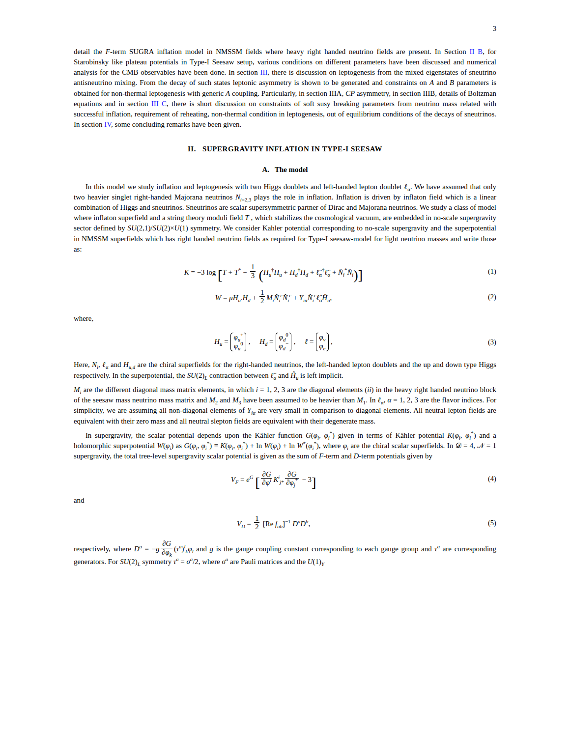3
detail the F-term SUGRA inflation model in NMSSM fields where heavy right handed neutrino fields are present. In Section II B, for Starobinsky like plateau potentials in Type-I Seesaw setup, various conditions on different parameters have been discussed and numerical analysis for the CMB observables have been done. In section III, there is discussion on leptogenesis from the mixed eigenstates of sneutrino antisneutrino mixing. From the decay of such states leptonic asymmetry is shown to be generated and constraints on A and B parameters is obtained for non-thermal leptogenesis with generic A coupling. Particularly, in section IIIA, CP asymmetry, in section IIIB, details of Boltzman equations and in section III C, there is short discussion on constraints of soft susy breaking parameters from neutrino mass related with successful inflation, requirement of reheating, non-thermal condition in leptogenesis, out of equilibrium conditions of the decays of sneutrinos. In section IV, some concluding remarks have been given.
II. SUPERGRAVITY INFLATION IN TYPE-I SEESAW
A. The model
In this model we study inflation and leptogenesis with two Higgs doublets and left-handed lepton doublet ℓα. We have assumed that only two heavier singlet right-handed Majorana neutrinos Ni=2,3 plays the role in inflation. Inflation is driven by inflaton field which is a linear combination of Higgs and sneutrinos. Sneutrinos are scalar supersymmetric partner of Dirac and Majorana neutrinos. We study a class of model where inflaton superfield and a string theory moduli field T , which stabilizes the cosmological vacuum, are embedded in no-scale supergravity sector defined by SU(2,1)/SU(2)×U(1) symmetry. We consider Kahler potential corresponding to no-scale supergravity and the superpotential in NMSSM superfields which has right handed neutrino fields as required for Type-I seesaw-model for light neutrino masses and write those as:
K = −3 log [T + T* − 13 (Hu†Hu + Hd†Hd + ℓ̂α†ℓ̂α + N̂i*N̂i)]
(1)
W = μHu.Hd + 12 MiN̂icN̂ic + YiαN̂icℓ̂αĤu,
(2)
where,
Hu = φu+
φu0 , Hd = φd0
φd− , ℓ = φν
φe ,
(3)
Here, Ni, ℓα and Hu,d are the chiral superfields for the right-handed neutrinos, the left-handed lepton doublets and the up and down type Higgs respectively. In the superpotential, the SU(2)L contraction between ℓ̂α and Ĥu is left implicit.
Mi are the different diagonal mass matrix elements, in which i = 1, 2, 3 are the diagonal elements (ii) in the heavy right handed neutrino block of the seesaw mass neutrino mass matrix and M2 and M3 have been assumed to be heavier than M1. In ℓα, α = 1, 2, 3 are the flavor indices. For simplicity, we are assuming all non-diagonal elements of Yiα are very small in comparison to diagonal elements. All neutral lepton fields are equivalent with their zero mass and all neutral slepton fields are equivalent with their degenerate mass.
In supergravity, the scalar potential depends upon the Kähler function G(φi, φi*) given in terms of Kähler potential K(φi, φi*) and a holomorphic superpotential W(φi) as G(φi, φi*) ≡ K(φi, φi*) + ln W(φi) + ln W*(φi*), where φi are the chiral scalar superfields. In 𝒟 = 4, 𝒩 = 1 supergravity, the total tree-level supergravity scalar potential is given as the sum of F-term and D-term potentials given by
VF = eG [∂G∂φi Kij*∂G∂φj* − 3]
(4)
and
VD = 12 [Re fab]−1 DaDb,
(5)
respectively, where Da = −g∂G∂φk(τa)lkφl and g is the gauge coupling constant corresponding to each gauge group and τa are corresponding generators. For SU(2)L symmetry τa = σa/2, where σa are Pauli matrices and the U(1)Y